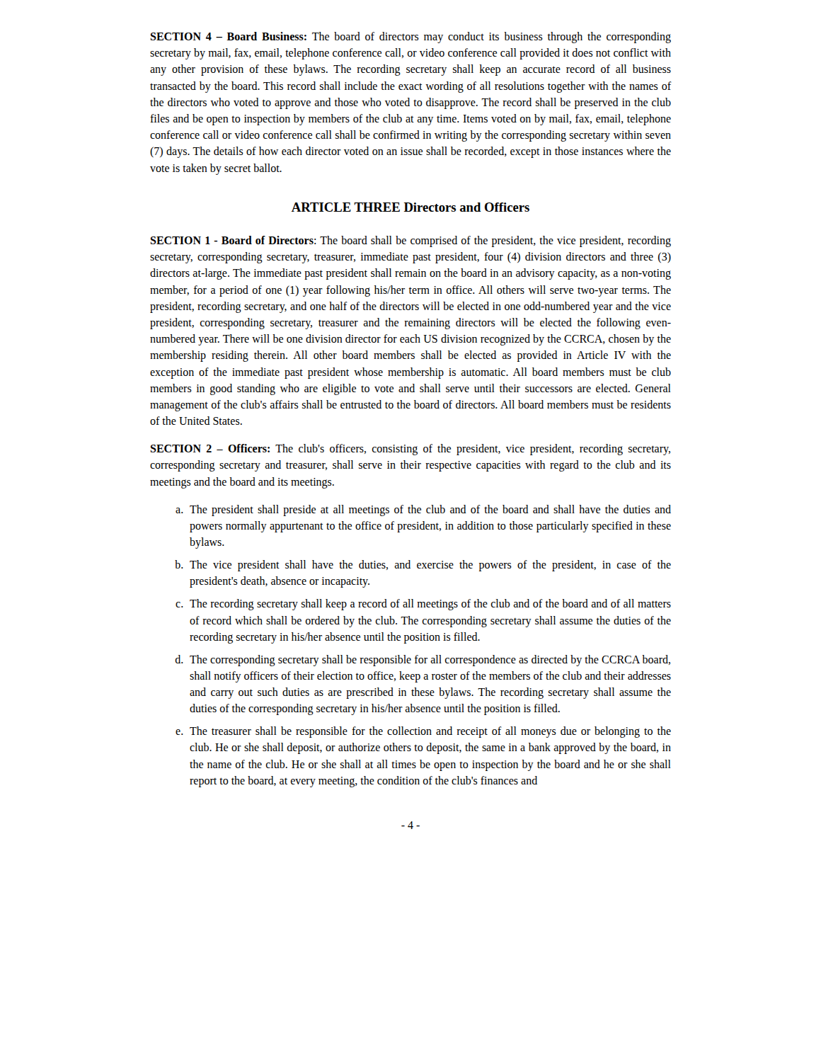SECTION 4 – Board Business: The board of directors may conduct its business through the corresponding secretary by mail, fax, email, telephone conference call, or video conference call provided it does not conflict with any other provision of these bylaws. The recording secretary shall keep an accurate record of all business transacted by the board. This record shall include the exact wording of all resolutions together with the names of the directors who voted to approve and those who voted to disapprove. The record shall be preserved in the club files and be open to inspection by members of the club at any time. Items voted on by mail, fax, email, telephone conference call or video conference call shall be confirmed in writing by the corresponding secretary within seven (7) days. The details of how each director voted on an issue shall be recorded, except in those instances where the vote is taken by secret ballot.
ARTICLE THREE Directors and Officers
SECTION 1 - Board of Directors: The board shall be comprised of the president, the vice president, recording secretary, corresponding secretary, treasurer, immediate past president, four (4) division directors and three (3) directors at-large. The immediate past president shall remain on the board in an advisory capacity, as a non-voting member, for a period of one (1) year following his/her term in office. All others will serve two-year terms. The president, recording secretary, and one half of the directors will be elected in one odd-numbered year and the vice president, corresponding secretary, treasurer and the remaining directors will be elected the following even-numbered year. There will be one division director for each US division recognized by the CCRCA, chosen by the membership residing therein. All other board members shall be elected as provided in Article IV with the exception of the immediate past president whose membership is automatic. All board members must be club members in good standing who are eligible to vote and shall serve until their successors are elected. General management of the club's affairs shall be entrusted to the board of directors. All board members must be residents of the United States.
SECTION 2 – Officers: The club's officers, consisting of the president, vice president, recording secretary, corresponding secretary and treasurer, shall serve in their respective capacities with regard to the club and its meetings and the board and its meetings.
The president shall preside at all meetings of the club and of the board and shall have the duties and powers normally appurtenant to the office of president, in addition to those particularly specified in these bylaws.
The vice president shall have the duties, and exercise the powers of the president, in case of the president's death, absence or incapacity.
The recording secretary shall keep a record of all meetings of the club and of the board and of all matters of record which shall be ordered by the club. The corresponding secretary shall assume the duties of the recording secretary in his/her absence until the position is filled.
The corresponding secretary shall be responsible for all correspondence as directed by the CCRCA board, shall notify officers of their election to office, keep a roster of the members of the club and their addresses and carry out such duties as are prescribed in these bylaws. The recording secretary shall assume the duties of the corresponding secretary in his/her absence until the position is filled.
The treasurer shall be responsible for the collection and receipt of all moneys due or belonging to the club. He or she shall deposit, or authorize others to deposit, the same in a bank approved by the board, in the name of the club. He or she shall at all times be open to inspection by the board and he or she shall report to the board, at every meeting, the condition of the club's finances and
- 4 -